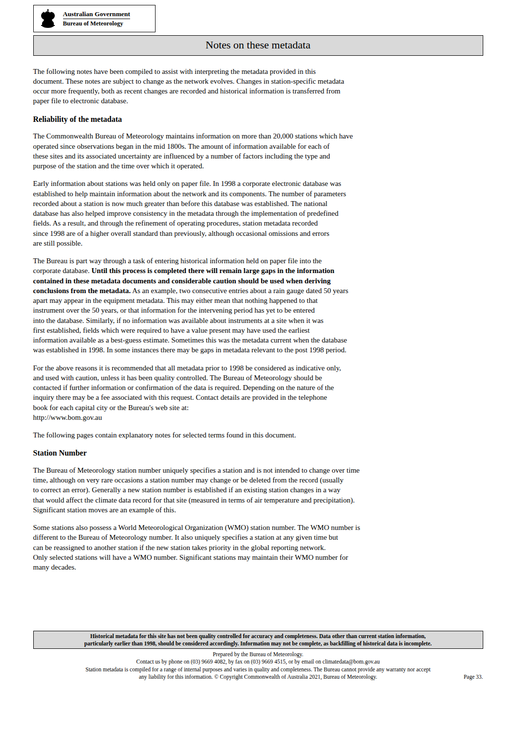Australian Government
Bureau of Meteorology
Notes on these metadata
The following notes have been compiled to assist with interpreting the metadata provided in this
document. These notes are subject to change as the network evolves. Changes in station-specific metadata
occur more frequently, both as recent changes are recorded and historical information is transferred from
paper file to electronic database.
Reliability of the metadata
The Commonwealth Bureau of Meteorology maintains information on more than 20,000 stations which have
operated since observations began in the mid 1800s. The amount of information available for each of
these sites and its associated uncertainty are influenced by a number of factors including the type and
purpose of the station and the time over which it operated.
Early information about stations was held only on paper file. In 1998 a corporate electronic database was
established to help maintain information about the network and its components. The number of parameters
recorded about a station is now much greater than before this database was established. The national
database has also helped improve consistency in the metadata through the implementation of predefined
fields. As a result, and through the refinement of operating procedures, station metadata recorded
since 1998 are of a higher overall standard than previously, although occasional omissions and errors
are still possible.
The Bureau is part way through a task of entering historical information held on paper file into the
corporate database. Until this process is completed there will remain large gaps in the information
contained in these metadata documents and considerable caution should be used when deriving
conclusions from the metadata. As an example, two consecutive entries about a rain gauge dated 50 years
apart may appear in the equipment metadata. This may either mean that nothing happened to that
instrument over the 50 years, or that information for the intervening period has yet to be entered
into the database. Similarly, if no information was available about instruments at a site when it was
first established, fields which were required to have a value present may have used the earliest
information available as a best-guess estimate. Sometimes this was the metadata current when the database
was established in 1998. In some instances there may be gaps in metadata relevant to the post 1998 period.
For the above reasons it is recommended that all metadata prior to 1998 be considered as indicative only,
and used with caution, unless it has been quality controlled. The Bureau of Meteorology should be
contacted if further information or confirmation of the data is required. Depending on the nature of the
inquiry there may be a fee associated with this request. Contact details are provided in the telephone
book for each capital city or the Bureau's web site at:
http://www.bom.gov.au
The following pages contain explanatory notes for selected terms found in this document.
Station Number
The Bureau of Meteorology station number uniquely specifies a station and is not intended to change over time
time, although on very rare occasions a station number may change or be deleted from the record (usually
to correct an error). Generally a new station number is established if an existing station changes in a way
that would affect the climate data record for that site (measured in terms of air temperature and precipitation).
Significant station moves are an example of this.
Some stations also possess a World Meteorological Organization (WMO) station number. The WMO number is
different to the Bureau of Meteorology number. It also uniquely specifies a station at any given time but
can be reassigned to another station if the new station takes priority in the global reporting network.
Only selected stations will have a WMO number. Significant stations may maintain their WMO number for
many decades.
Historical metadata for this site has not been quality controlled for accuracy and completeness. Data other than current station information,
particularly earlier than 1998, should be considered accordingly. Information may not be complete, as backfilling of historical data is incomplete.
Prepared by the Bureau of Meteorology.
Contact us by phone on (03) 9669 4082, by fax on (03) 9669 4515, or by email on climatedata@bom.gov.au
Station metadata is compiled for a range of internal purposes and varies in quality and completeness. The Bureau cannot provide any warranty nor accept
any liability for this information. © Copyright Commonwealth of Australia 2021, Bureau of Meteorology. Page 33.